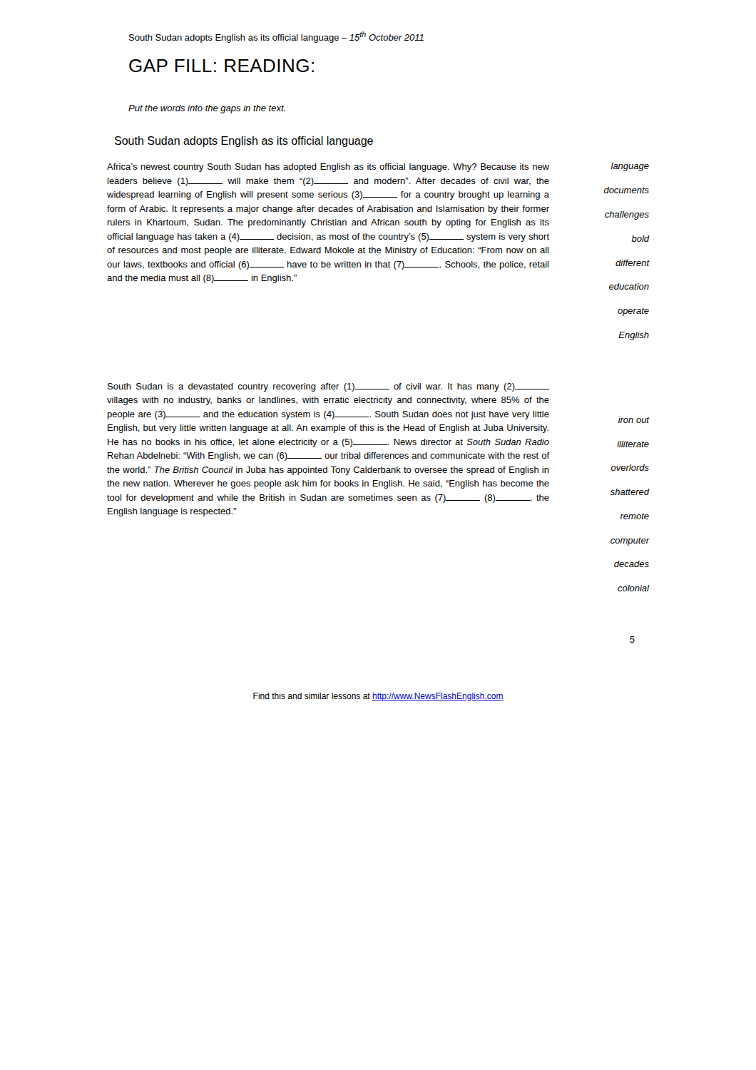South Sudan adopts English as its official language – 15th October 2011
GAP FILL: READING:
Put the words into the gaps in the text.
South Sudan adopts English as its official language
Africa’s newest country South Sudan has adopted English as its official language. Why? Because its new leaders believe (1) will make them “(2) and modern”. After decades of civil war, the widespread learning of English will present some serious (3) for a country brought up learning a form of Arabic. It represents a major change after decades of Arabisation and Islamisation by their former rulers in Khartoum, Sudan. The predominantly Christian and African south by opting for English as its official language has taken a (4) decision, as most of the country’s (5) system is very short of resources and most people are illiterate. Edward Mokole at the Ministry of Education: “From now on all our laws, textbooks and official (6) have to be written in that (7) . Schools, the police, retail and the media must all (8) in English.”
language
documents
challenges
bold
different
education
operate
English
South Sudan is a devastated country recovering after (1) of civil war. It has many (2) villages with no industry, banks or landlines, with erratic electricity and connectivity, where 85% of the people are (3) and the education system is (4) . South Sudan does not just have very little English, but very little written language at all. An example of this is the Head of English at Juba University. He has no books in his office, let alone electricity or a (5) . News director at South Sudan Radio Rehan Abdelnebi: “With English, we can (6) our tribal differences and communicate with the rest of the world.” The British Council in Juba has appointed Tony Calderbank to oversee the spread of English in the new nation. Wherever he goes people ask him for books in English. He said, “English has become the tool for development and while the British in Sudan are sometimes seen as (7) (8) , the English language is respected.”
iron out
illiterate
overlords
shattered
remote
computer
decades
colonial
5
Find this and similar lessons at http://www.NewsFlashEnglish.com